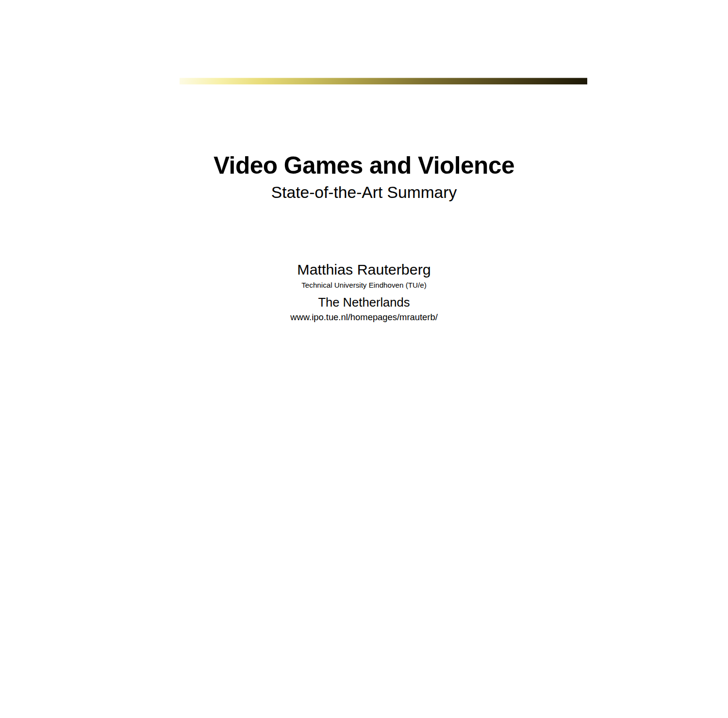Video Games and Violence
State-of-the-Art Summary
Matthias Rauterberg
Technical University Eindhoven (TU/e)
The Netherlands
www.ipo.tue.nl/homepages/mrauterb/